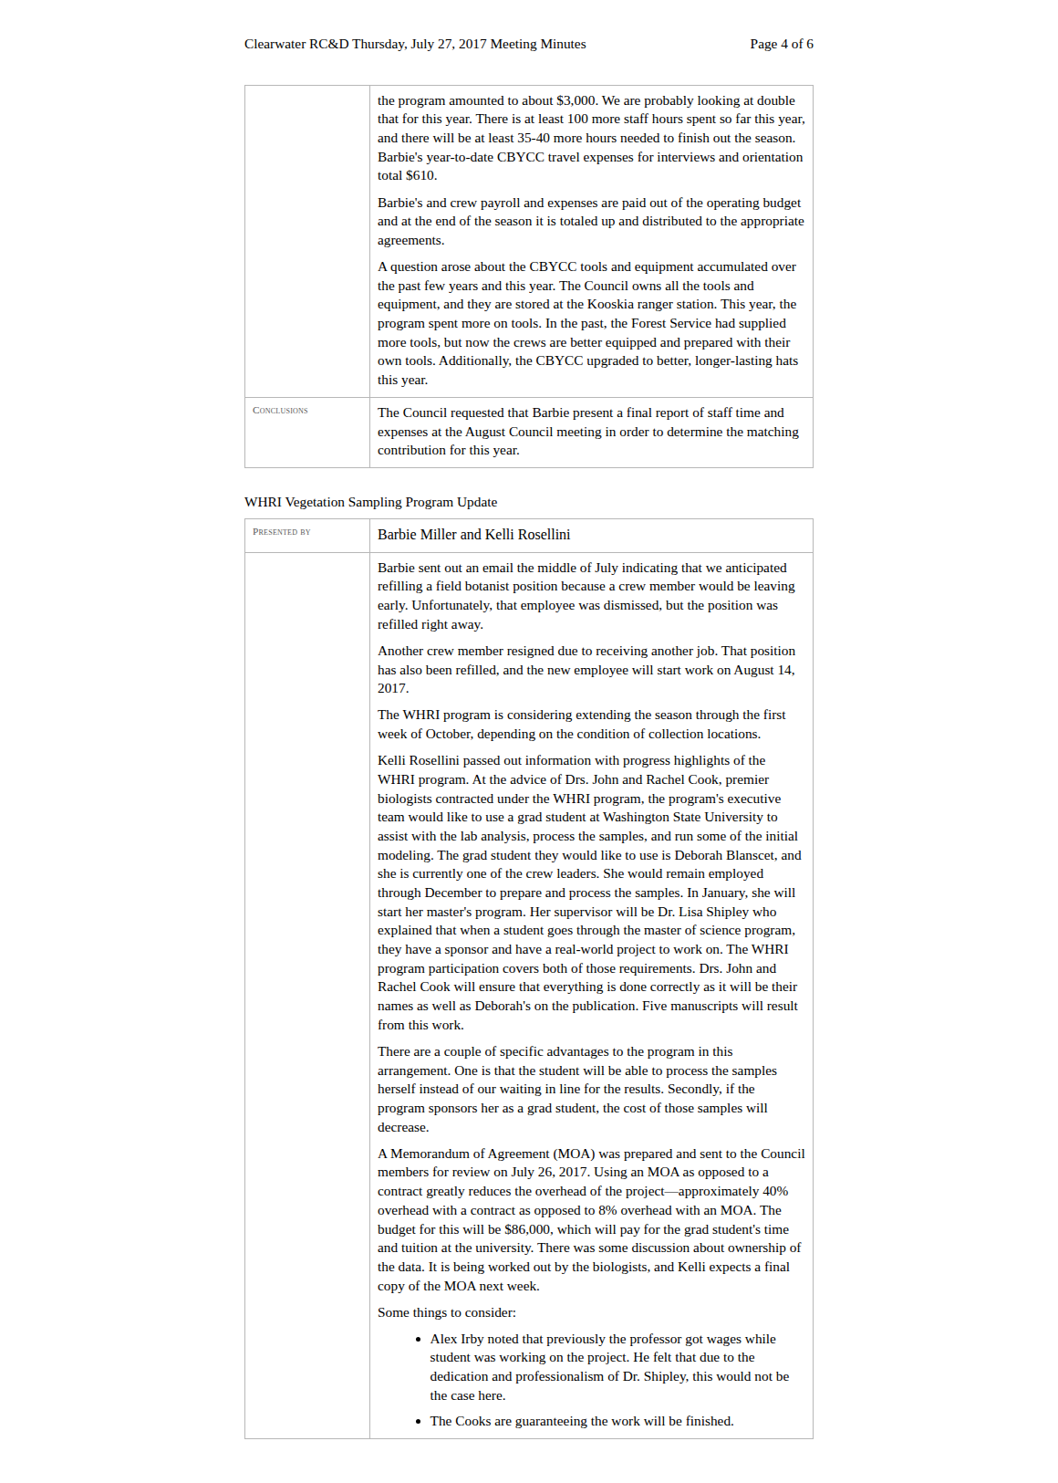Clearwater RC&D Thursday, July 27, 2017 Meeting Minutes
Page 4 of 6
| | the program amounted to about $3,000. We are probably looking at double that for this year. There is at least 100 more staff hours spent so far this year, and there will be at least 35-40 more hours needed to finish out the season. Barbie's year-to-date CBYCC travel expenses for interviews and orientation total $610. Barbie's and crew payroll and expenses are paid out of the operating budget and at the end of the season it is totaled up and distributed to the appropriate agreements. A question arose about the CBYCC tools and equipment accumulated over the past few years and this year. The Council owns all the tools and equipment, and they are stored at the Kooskia ranger station. This year, the program spent more on tools. In the past, the Forest Service had supplied more tools, but now the crews are better equipped and prepared with their own tools. Additionally, the CBYCC upgraded to better, longer-lasting hats this year. |
| Conclusions | The Council requested that Barbie present a final report of staff time and expenses at the August Council meeting in order to determine the matching contribution for this year. |
WHRI Vegetation Sampling Program Update
| Presented by | Barbie Miller and Kelli Rosellini |
| | Barbie sent out an email the middle of July indicating that we anticipated refilling a field botanist position because a crew member would be leaving early. Unfortunately, that employee was dismissed, but the position was refilled right away. Another crew member resigned due to receiving another job. That position has also been refilled, and the new employee will start work on August 14, 2017. The WHRI program is considering extending the season through the first week of October, depending on the condition of collection locations. Kelli Rosellini passed out information with progress highlights of the WHRI program. At the advice of Drs. John and Rachel Cook, premier biologists contracted under the WHRI program, the program's executive team would like to use a grad student at Washington State University to assist with the lab analysis, process the samples, and run some of the initial modeling. The grad student they would like to use is Deborah Blanscet, and she is currently one of the crew leaders. She would remain employed through December to prepare and process the samples. In January, she will start her master's program. Her supervisor will be Dr. Lisa Shipley who explained that when a student goes through the master of science program, they have a sponsor and have a real-world project to work on. The WHRI program participation covers both of those requirements. Drs. John and Rachel Cook will ensure that everything is done correctly as it will be their names as well as Deborah's on the publication. Five manuscripts will result from this work. There are a couple of specific advantages to the program in this arrangement. One is that the student will be able to process the samples herself instead of our waiting in line for the results. Secondly, if the program sponsors her as a grad student, the cost of those samples will decrease. A Memorandum of Agreement (MOA) was prepared and sent to the Council members for review on July 26, 2017. Using an MOA as opposed to a contract greatly reduces the overhead of the project—approximately 40% overhead with a contract as opposed to 8% overhead with an MOA. The budget for this will be $86,000, which will pay for the grad student's time and tuition at the university. There was some discussion about ownership of the data. It is being worked out by the biologists, and Kelli expects a final copy of the MOA next week. Some things to consider: Alex Irby noted that previously the professor got wages while student was working on the project. He felt that due to the dedication and professionalism of Dr. Shipley, this would not be the case here. The Cooks are guaranteeing the work will be finished. |